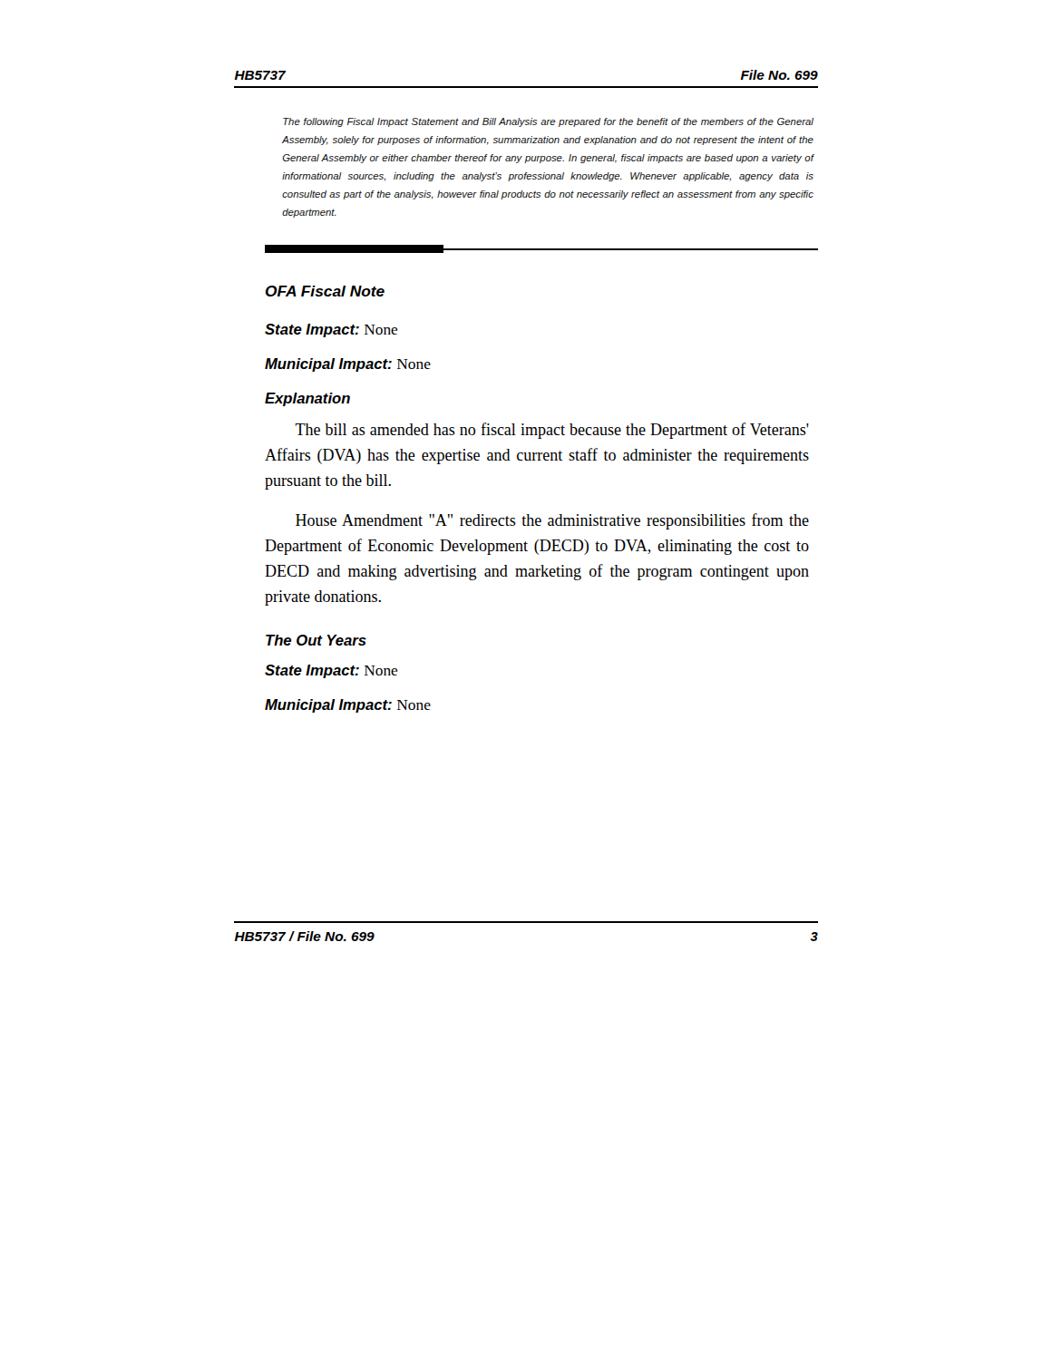HB5737 File No. 699
The following Fiscal Impact Statement and Bill Analysis are prepared for the benefit of the members of the General Assembly, solely for purposes of information, summarization and explanation and do not represent the intent of the General Assembly or either chamber thereof for any purpose. In general, fiscal impacts are based upon a variety of informational sources, including the analyst’s professional knowledge. Whenever applicable, agency data is consulted as part of the analysis, however final products do not necessarily reflect an assessment from any specific department.
OFA Fiscal Note
State Impact: None
Municipal Impact: None
Explanation
The bill as amended has no fiscal impact because the Department of Veterans' Affairs (DVA) has the expertise and current staff to administer the requirements pursuant to the bill.
House Amendment "A" redirects the administrative responsibilities from the Department of Economic Development (DECD) to DVA, eliminating the cost to DECD and making advertising and marketing of the program contingent upon private donations.
The Out Years
State Impact: None
Municipal Impact: None
HB5737 / File No. 699 3